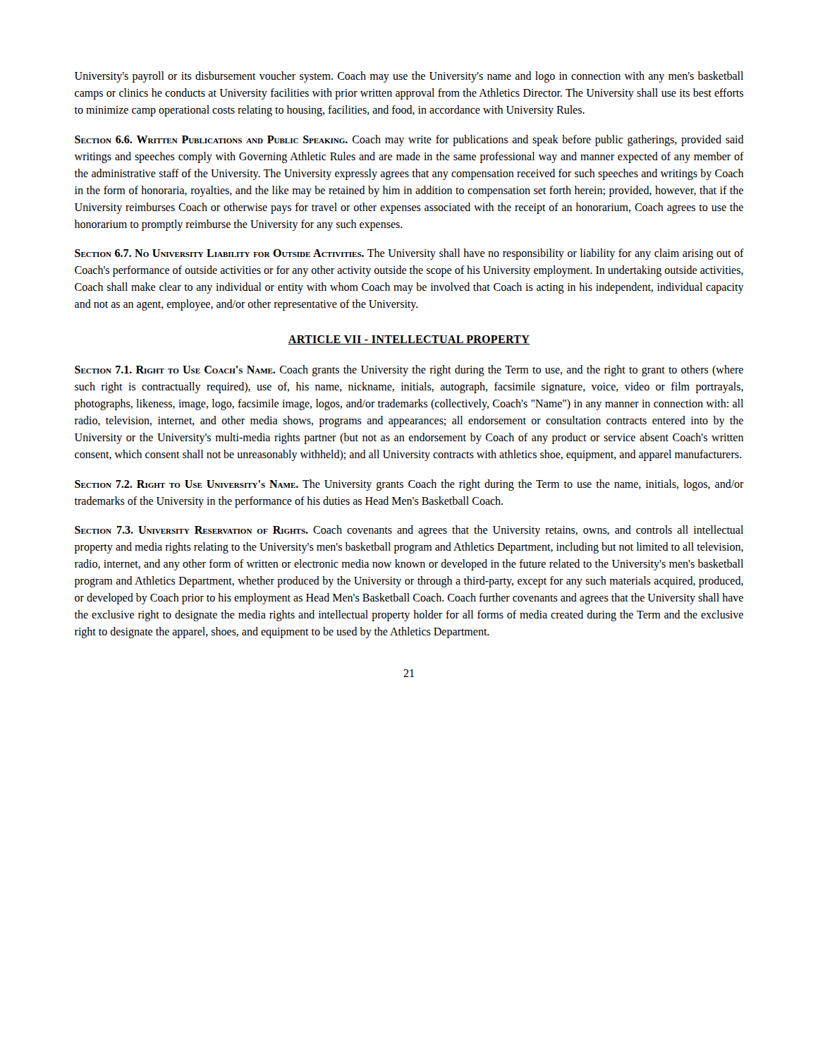University's payroll or its disbursement voucher system. Coach may use the University's name and logo in connection with any men's basketball camps or clinics he conducts at University facilities with prior written approval from the Athletics Director. The University shall use its best efforts to minimize camp operational costs relating to housing, facilities, and food, in accordance with University Rules.
Section 6.6. Written Publications and Public Speaking. Coach may write for publications and speak before public gatherings, provided said writings and speeches comply with Governing Athletic Rules and are made in the same professional way and manner expected of any member of the administrative staff of the University. The University expressly agrees that any compensation received for such speeches and writings by Coach in the form of honoraria, royalties, and the like may be retained by him in addition to compensation set forth herein; provided, however, that if the University reimburses Coach or otherwise pays for travel or other expenses associated with the receipt of an honorarium, Coach agrees to use the honorarium to promptly reimburse the University for any such expenses.
Section 6.7. No University Liability for Outside Activities. The University shall have no responsibility or liability for any claim arising out of Coach's performance of outside activities or for any other activity outside the scope of his University employment. In undertaking outside activities, Coach shall make clear to any individual or entity with whom Coach may be involved that Coach is acting in his independent, individual capacity and not as an agent, employee, and/or other representative of the University.
ARTICLE VII - INTELLECTUAL PROPERTY
Section 7.1. Right to Use Coach's Name. Coach grants the University the right during the Term to use, and the right to grant to others (where such right is contractually required), use of, his name, nickname, initials, autograph, facsimile signature, voice, video or film portrayals, photographs, likeness, image, logo, facsimile image, logos, and/or trademarks (collectively, Coach's "Name") in any manner in connection with: all radio, television, internet, and other media shows, programs and appearances; all endorsement or consultation contracts entered into by the University or the University's multi-media rights partner (but not as an endorsement by Coach of any product or service absent Coach's written consent, which consent shall not be unreasonably withheld); and all University contracts with athletics shoe, equipment, and apparel manufacturers.
Section 7.2. Right to Use University's Name. The University grants Coach the right during the Term to use the name, initials, logos, and/or trademarks of the University in the performance of his duties as Head Men's Basketball Coach.
Section 7.3. University Reservation of Rights. Coach covenants and agrees that the University retains, owns, and controls all intellectual property and media rights relating to the University's men's basketball program and Athletics Department, including but not limited to all television, radio, internet, and any other form of written or electronic media now known or developed in the future related to the University's men's basketball program and Athletics Department, whether produced by the University or through a third-party, except for any such materials acquired, produced, or developed by Coach prior to his employment as Head Men's Basketball Coach. Coach further covenants and agrees that the University shall have the exclusive right to designate the media rights and intellectual property holder for all forms of media created during the Term and the exclusive right to designate the apparel, shoes, and equipment to be used by the Athletics Department.
21